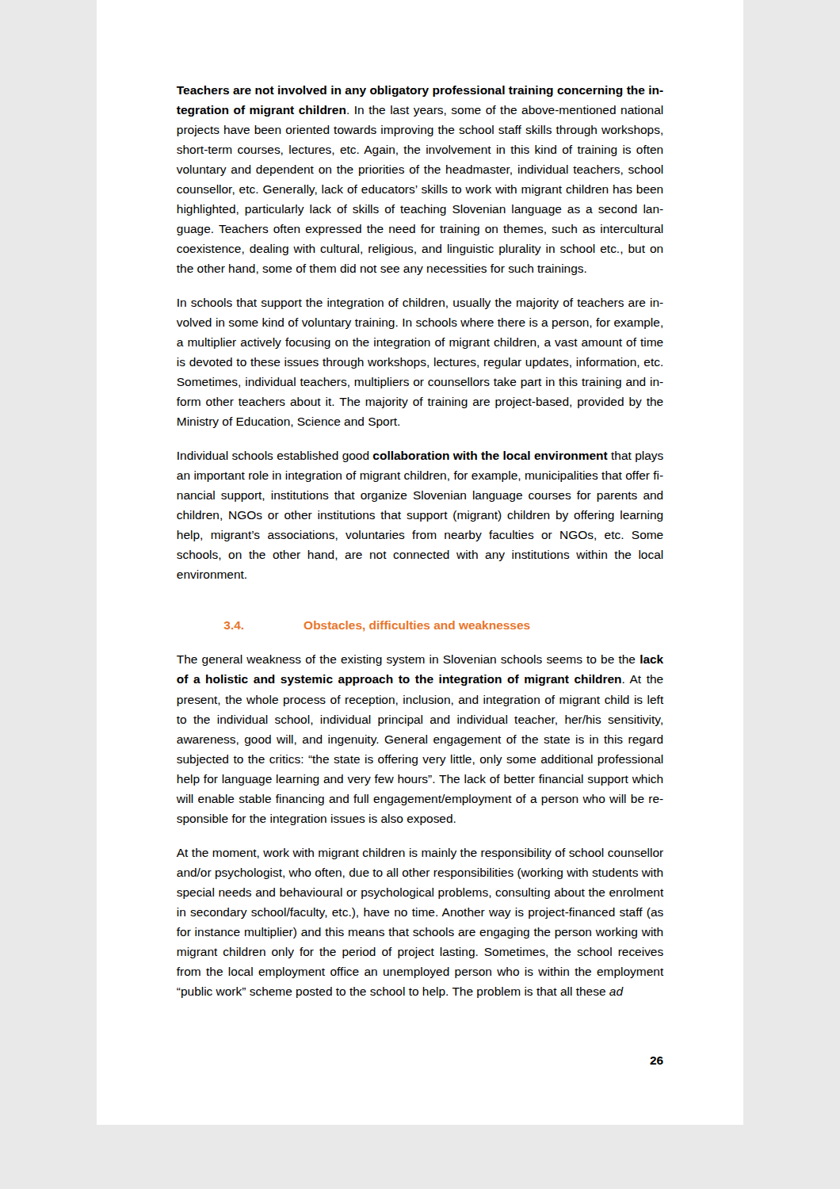Teachers are not involved in any obligatory professional training concerning the integration of migrant children. In the last years, some of the above-mentioned national projects have been oriented towards improving the school staff skills through workshops, short-term courses, lectures, etc. Again, the involvement in this kind of training is often voluntary and dependent on the priorities of the headmaster, individual teachers, school counsellor, etc. Generally, lack of educators’ skills to work with migrant children has been highlighted, particularly lack of skills of teaching Slovenian language as a second language. Teachers often expressed the need for training on themes, such as intercultural coexistence, dealing with cultural, religious, and linguistic plurality in school etc., but on the other hand, some of them did not see any necessities for such trainings.
In schools that support the integration of children, usually the majority of teachers are involved in some kind of voluntary training. In schools where there is a person, for example, a multiplier actively focusing on the integration of migrant children, a vast amount of time is devoted to these issues through workshops, lectures, regular updates, information, etc. Sometimes, individual teachers, multipliers or counsellors take part in this training and inform other teachers about it. The majority of training are project-based, provided by the Ministry of Education, Science and Sport.
Individual schools established good collaboration with the local environment that plays an important role in integration of migrant children, for example, municipalities that offer financial support, institutions that organize Slovenian language courses for parents and children, NGOs or other institutions that support (migrant) children by offering learning help, migrant’s associations, voluntaries from nearby faculties or NGOs, etc. Some schools, on the other hand, are not connected with any institutions within the local environment.
3.4. Obstacles, difficulties and weaknesses
The general weakness of the existing system in Slovenian schools seems to be the lack of a holistic and systemic approach to the integration of migrant children. At the present, the whole process of reception, inclusion, and integration of migrant child is left to the individual school, individual principal and individual teacher, her/his sensitivity, awareness, good will, and ingenuity. General engagement of the state is in this regard subjected to the critics: “the state is offering very little, only some additional professional help for language learning and very few hours”. The lack of better financial support which will enable stable financing and full engagement/employment of a person who will be responsible for the integration issues is also exposed.
At the moment, work with migrant children is mainly the responsibility of school counsellor and/or psychologist, who often, due to all other responsibilities (working with students with special needs and behavioural or psychological problems, consulting about the enrolment in secondary school/faculty, etc.), have no time. Another way is project-financed staff (as for instance multiplier) and this means that schools are engaging the person working with migrant children only for the period of project lasting. Sometimes, the school receives from the local employment office an unemployed person who is within the employment “public work” scheme posted to the school to help. The problem is that all these ad
26